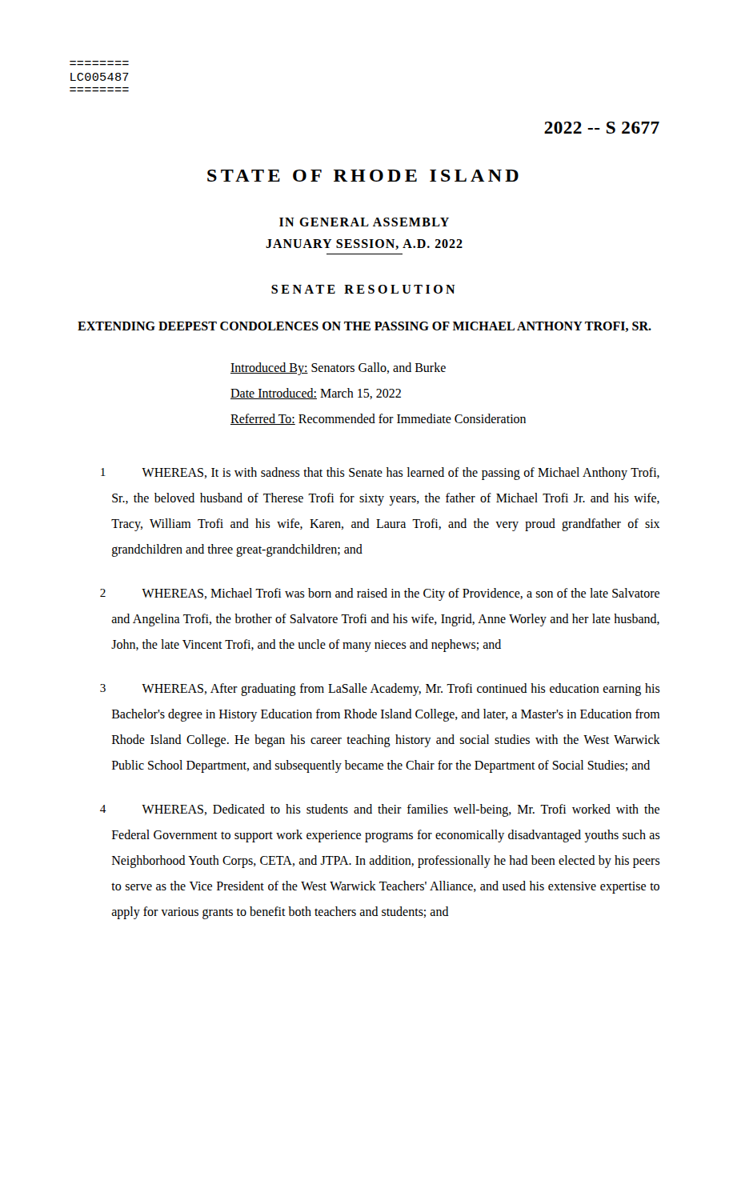========
LC005487
========
2022 -- S 2677
STATE OF RHODE ISLAND
IN GENERAL ASSEMBLY
JANUARY SESSION, A.D. 2022
SENATE RESOLUTION
Extending deepest condolences on the passing of Michael Anthony Trofi, Sr.
Introduced By: Senators Gallo, and Burke
Date Introduced: March 15, 2022
Referred To: Recommended for Immediate Consideration
WHEREAS, It is with sadness that this Senate has learned of the passing of Michael Anthony Trofi, Sr., the beloved husband of Therese Trofi for sixty years, the father of Michael Trofi Jr. and his wife, Tracy, William Trofi and his wife, Karen, and Laura Trofi, and the very proud grandfather of six grandchildren and three great-grandchildren; and
WHEREAS, Michael Trofi was born and raised in the City of Providence, a son of the late Salvatore and Angelina Trofi, the brother of Salvatore Trofi and his wife, Ingrid, Anne Worley and her late husband, John, the late Vincent Trofi, and the uncle of many nieces and nephews; and
WHEREAS, After graduating from LaSalle Academy, Mr. Trofi continued his education earning his Bachelor's degree in History Education from Rhode Island College, and later, a Master's in Education from Rhode Island College. He began his career teaching history and social studies with the West Warwick Public School Department, and subsequently became the Chair for the Department of Social Studies; and
WHEREAS, Dedicated to his students and their families well-being, Mr. Trofi worked with the Federal Government to support work experience programs for economically disadvantaged youths such as Neighborhood Youth Corps, CETA, and JTPA. In addition, professionally he had been elected by his peers to serve as the Vice President of the West Warwick Teachers' Alliance, and used his extensive expertise to apply for various grants to benefit both teachers and students; and